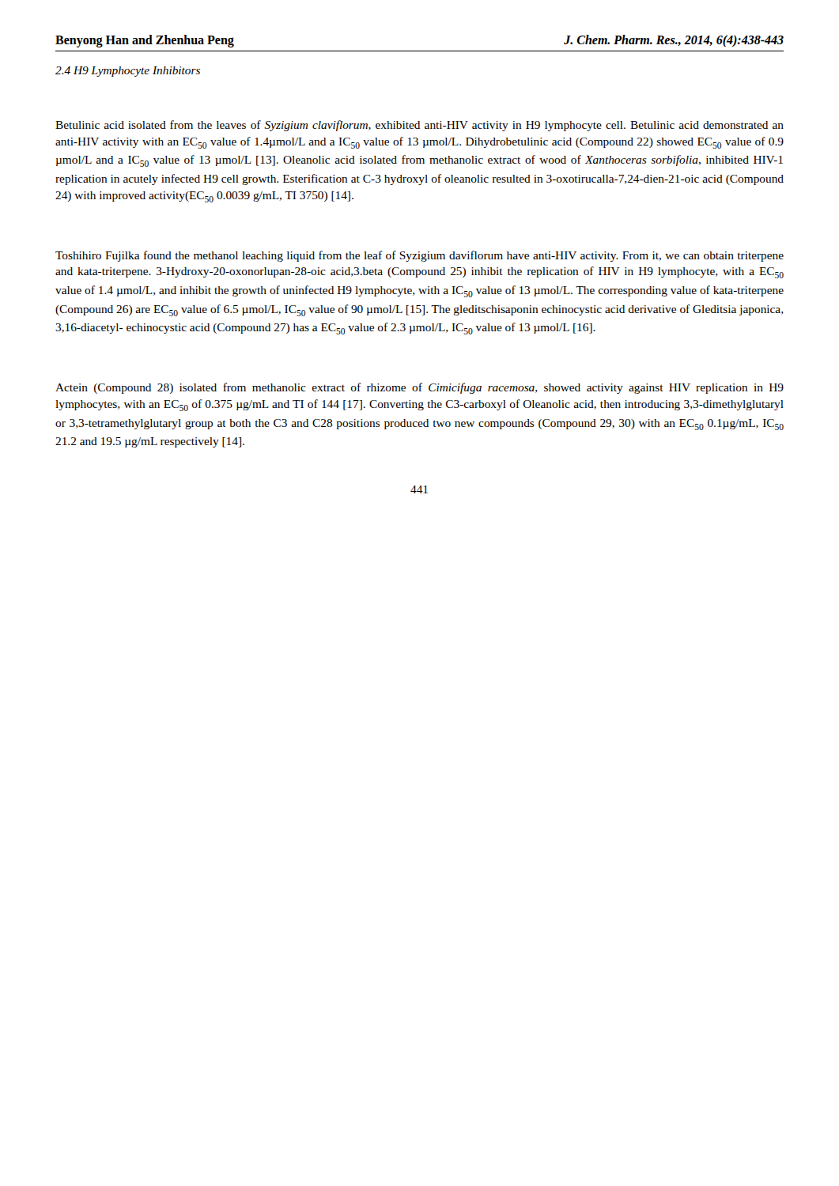Benyong Han and Zhenhua Peng
J. Chem. Pharm. Res., 2014, 6(4):438-443
2.4 H9 Lymphocyte Inhibitors
Betulinic acid isolated from the leaves of Syzigium claviflorum, exhibited anti-HIV activity in H9 lymphocyte cell. Betulinic acid demonstrated an anti-HIV activity with an EC50 value of 1.4µmol/L and a IC50 value of 13 µmol/L. Dihydrobetulinic acid (Compound 22) showed EC50 value of 0.9 µmol/L and a IC50 value of 13 µmol/L [13]. Oleanolic acid isolated from methanolic extract of wood of Xanthoceras sorbifolia, inhibited HIV-1 replication in acutely infected H9 cell growth. Esterification at C-3 hydroxyl of oleanolic resulted in 3-oxotirucalla-7,24-dien-21-oic acid (Compound 24) with improved activity(EC50 0.0039 g/mL, TI 3750) [14].
Toshihiro Fujilka found the methanol leaching liquid from the leaf of Syzigium daviflorum have anti-HIV activity. From it, we can obtain triterpene and kata-triterpene. 3-Hydroxy-20-oxonorlupan-28-oic acid,3.beta (Compound 25) inhibit the replication of HIV in H9 lymphocyte, with a EC50 value of 1.4 µmol/L, and inhibit the growth of uninfected H9 lymphocyte, with a IC50 value of 13 µmol/L. The corresponding value of kata-triterpene (Compound 26) are EC50 value of 6.5 µmol/L, IC50 value of 90 µmol/L [15]. The gleditschisaponin echinocystic acid derivative of Gleditsia japonica, 3,16-diacetyl- echinocystic acid (Compound 27) has a EC50 value of 2.3 µmol/L, IC50 value of 13 µmol/L [16].
Actein (Compound 28) isolated from methanolic extract of rhizome of Cimicifuga racemosa, showed activity against HIV replication in H9 lymphocytes, with an EC50 of 0.375 µg/mL and TI of 144 [17]. Converting the C3-carboxyl of Oleanolic acid, then introducing 3,3-dimethylglutaryl or 3,3-tetramethylglutaryl group at both the C3 and C28 positions produced two new compounds (Compound 29, 30) with an EC50 0.1µg/mL, IC50 21.2 and 19.5 µg/mL respectively [14].
441